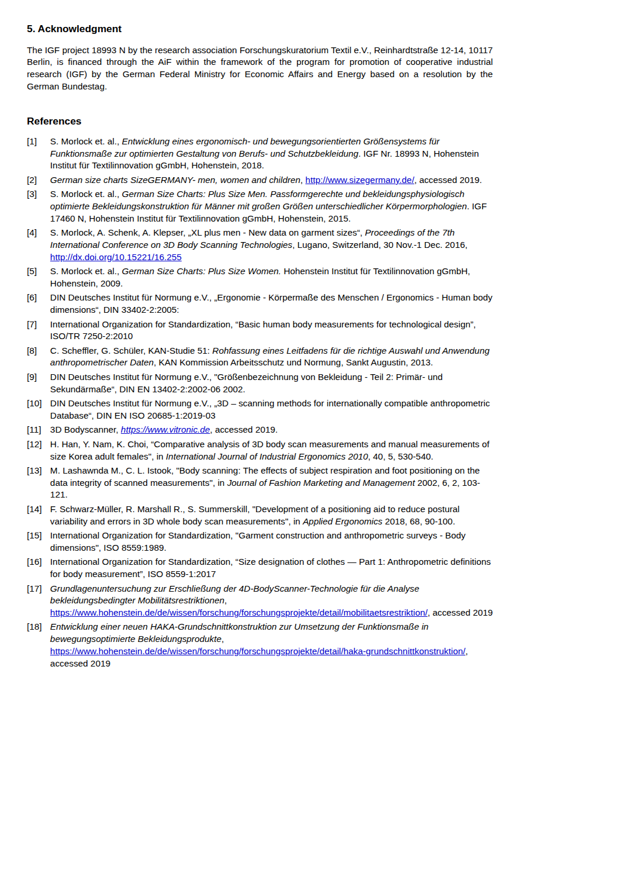5. Acknowledgment
The IGF project 18993 N by the research association Forschungskuratorium Textil e.V., Reinhardtstraße 12-14, 10117 Berlin, is financed through the AiF within the framework of the program for promotion of cooperative industrial research (IGF) by the German Federal Ministry for Economic Affairs and Energy based on a resolution by the German Bundestag.
References
[1] S. Morlock et. al., Entwicklung eines ergonomisch- und bewegungsorientierten Größensystems für Funktionsmaße zur optimierten Gestaltung von Berufs- und Schutzbekleidung. IGF Nr. 18993 N, Hohenstein Institut für Textilinnovation gGmbH, Hohenstein, 2018.
[2] German size charts SizeGERMANY- men, women and children, http://www.sizegermany.de/, accessed 2019.
[3] S. Morlock et. al., German Size Charts: Plus Size Men. Passformgerechte und bekleidungsphysiologisch optimierte Bekleidungskonstruktion für Männer mit großen Größen unterschiedlicher Körpermorphologien. IGF 17460 N, Hohenstein Institut für Textilinnovation gGmbH, Hohenstein, 2015.
[4] S. Morlock, A. Schenk, A. Klepser, „XL plus men - New data on garment sizes“, Proceedings of the 7th International Conference on 3D Body Scanning Technologies, Lugano, Switzerland, 30 Nov.-1 Dec. 2016, http://dx.doi.org/10.15221/16.255
[5] S. Morlock et. al., German Size Charts: Plus Size Women. Hohenstein Institut für Textilinnovation gGmbH, Hohenstein, 2009.
[6] DIN Deutsches Institut für Normung e.V., „Ergonomie - Körpermaße des Menschen / Ergonomics - Human body dimensions“, DIN 33402-2:2005:
[7] International Organization for Standardization, “Basic human body measurements for technological design”, ISO/TR 7250-2:2010
[8] C. Scheffler, G. Schüler, KAN-Studie 51: Rohfassung eines Leitfadens für die richtige Auswahl und Anwendung anthropometrischer Daten, KAN Kommission Arbeitsschutz und Normung, Sankt Augustin, 2013.
[9] DIN Deutsches Institut für Normung e.V., "Größenbezeichnung von Bekleidung - Teil 2: Primär- und Sekundärmaße“, DIN EN 13402-2:2002-06 2002.
[10] DIN Deutsches Institut für Normung e.V., „3D – scanning methods for internationally compatible anthropometric Database“, DIN EN ISO 20685-1:2019-03
[11] 3D Bodyscanner, https://www.vitronic.de, accessed 2019.
[12] H. Han, Y. Nam, K. Choi, “Comparative analysis of 3D body scan measurements and manual measurements of size Korea adult females", in International Journal of Industrial Ergonomics 2010, 40, 5, 530-540.
[13] M. Lashawnda M., C. L. Istook, "Body scanning: The effects of subject respiration and foot positioning on the data integrity of scanned measurements", in Journal of Fashion Marketing and Management 2002, 6, 2, 103-121.
[14] F. Schwarz-Müller, R. Marshall R., S. Summerskill, "Development of a positioning aid to reduce postural variability and errors in 3D whole body scan measurements", in Applied Ergonomics 2018, 68, 90-100.
[15] International Organization for Standardization, "Garment construction and anthropometric surveys - Body dimensions", ISO 8559:1989.
[16] International Organization for Standardization, “Size designation of clothes — Part 1: Anthropometric definitions for body measurement”, ISO 8559-1:2017
[17] Grundlagenuntersuchung zur Erschließung der 4D-BodyScanner-Technologie für die Analyse bekleidungsbedingter Mobilitätsrestriktionen, https://www.hohenstein.de/de/wissen/forschung/forschungsprojekte/detail/mobilitaetsrestriktion/, accessed 2019
[18] Entwicklung einer neuen HAKA-Grundschnittkonstruktion zur Umsetzung der Funktionsmaße in bewegungsoptimierte Bekleidungsprodukte, https://www.hohenstein.de/de/wissen/forschung/forschungsprojekte/detail/haka-grundschnittkonstruktion/, accessed 2019